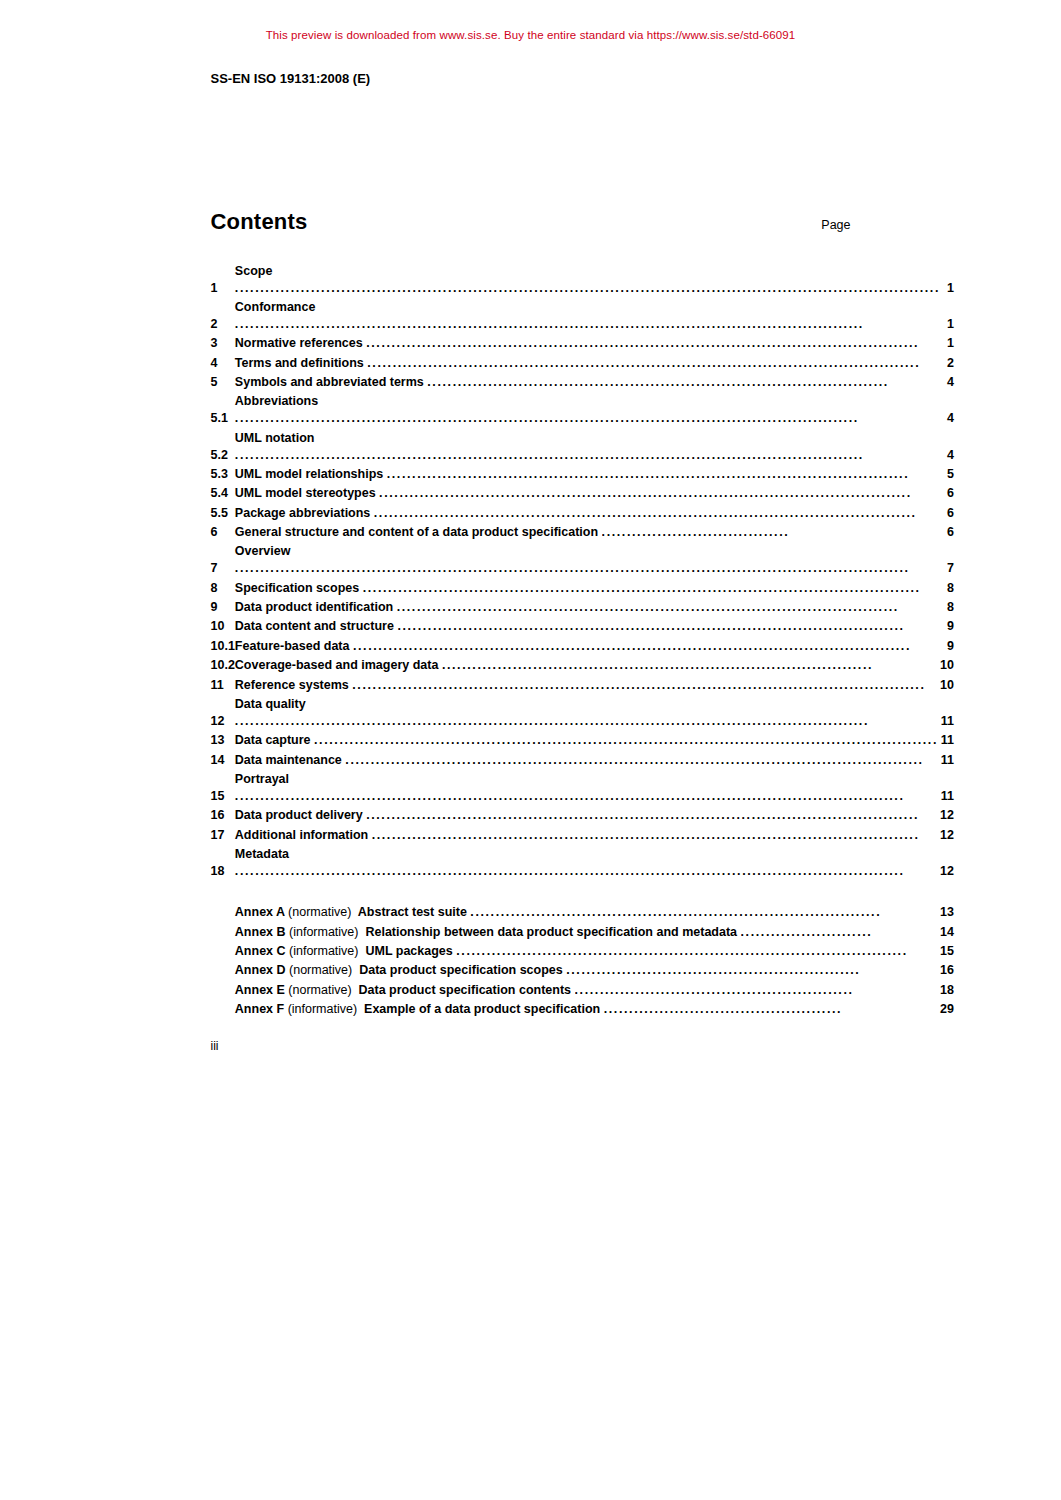This preview is downloaded from www.sis.se. Buy the entire standard via https://www.sis.se/std-66091
SS-EN ISO 19131:2008 (E)
Contents
Page
| 1 | Scope ........................................................................................................................................... | 1 |
| 2 | Conformance ............................................................................................................................ | 1 |
| 3 | Normative references ............................................................................................................. | 1 |
| 4 | Terms and definitions ............................................................................................................. | 2 |
| 5 | Symbols and abbreviated terms ........................................................................................... | 4 |
| 5.1 | Abbreviations ........................................................................................................................... | 4 |
| 5.2 | UML notation ............................................................................................................................ | 4 |
| 5.3 | UML model relationships ....................................................................................................... | 5 |
| 5.4 | UML model stereotypes ......................................................................................................... | 6 |
| 5.5 | Package abbreviations ........................................................................................................... | 6 |
| 6 | General structure and content of a data product specification ..................................... | 6 |
| 7 | Overview ..................................................................................................................................... | 7 |
| 8 | Specification scopes .............................................................................................................. | 8 |
| 9 | Data product identification ................................................................................................... | 8 |
| 10 | Data content and structure .................................................................................................... | 9 |
| 10.1 | Feature-based data .............................................................................................................. | 9 |
| 10.2 | Coverage-based and imagery data ..................................................................................... | 10 |
| 11 | Reference systems ................................................................................................................. | 10 |
| 12 | Data quality ............................................................................................................................. | 11 |
| 13 | Data capture ........................................................................................................................... | 11 |
| 14 | Data maintenance .................................................................................................................. | 11 |
| 15 | Portrayal .................................................................................................................................... | 11 |
| 16 | Data product delivery ............................................................................................................. | 12 |
| 17 | Additional information ............................................................................................................ | 12 |
| 18 | Metadata .................................................................................................................................... | 12 |
| | Annex A (normative) Abstract test suite ................................................................................. | 13 |
| | Annex B (informative) Relationship between data product specification and metadata .......................... | 14 |
| | Annex C (informative) UML packages ......................................................................................... | 15 |
| | Annex D (normative) Data product specification scopes .......................................................... | 16 |
| | Annex E (normative) Data product specification contents ....................................................... | 18 |
| | Annex F (informative) Example of a data product specification ............................................... | 29 |
iii